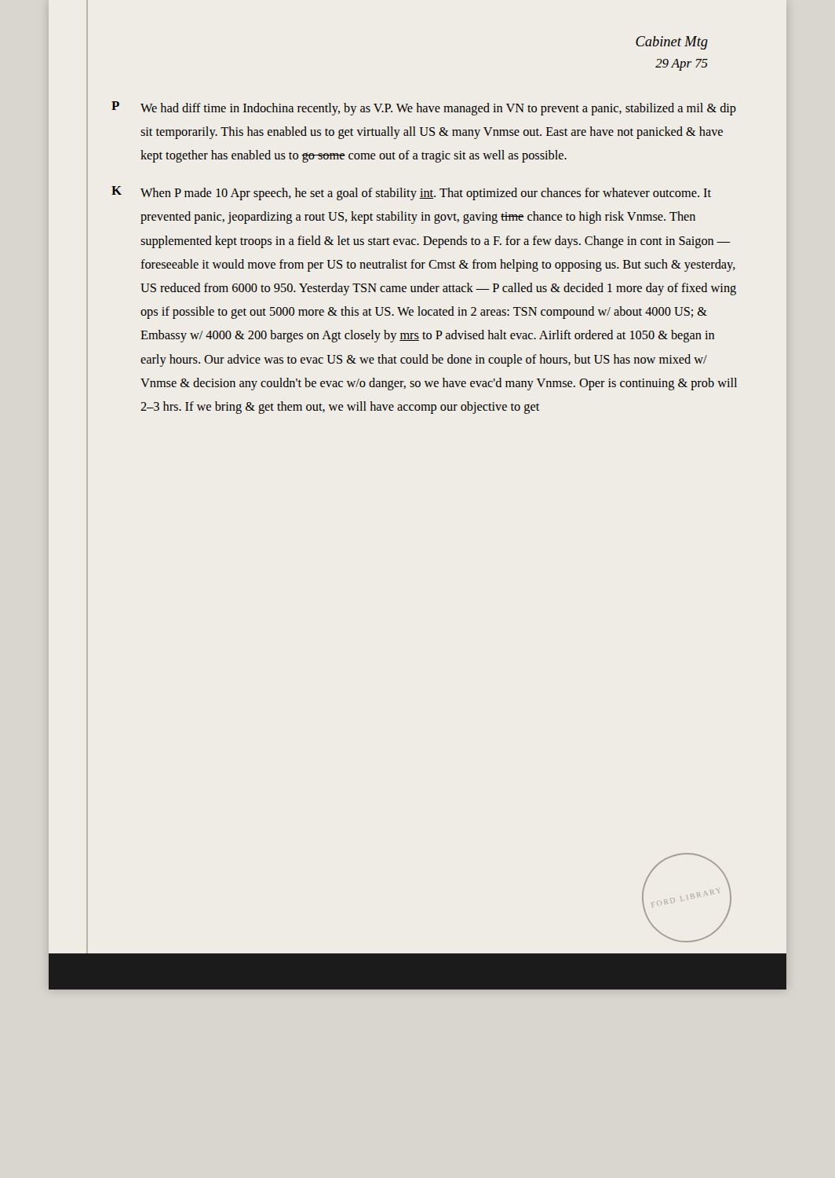Cabinet Mtg 29 Apr 75
P
We had diff time in Indochina recently, by as V.P. We have managed in VN to prevent a panic, stabilized a mil & dip sit temporarily. This has enabled us to get virtually all US & many Vnmse out. East are have not panicked & have kept together has enabled us to go some come out of a tragic sit as well as possible.
K
When P made 10 Apr speech, he set a goal of stability int. That optimized our chances for whatever outcome. It prevented panic, jeopardizing a rout US, kept stability in govt, gaving time chance to high risk Vnmse. Then supplemented kept troops in a field & let us start evac. Depends to a F. for a few days. Change in cont in Saigon — foreseeable it would move from per US to neutralist for Cmst & from helping to opposing us. But such & yesterday, US reduced from 6000 to 950. Yesterday TSN came under attack — P called us & decided 1 more day of fixed wing ops if possible to get out 5000 more & this at US. We located in 2 areas: TSN compound w/ about 4000 US; & Embassy w/ 4000 & 200 barges on Agt closely by mrs to P advised halt evac. Airlift ordered at 1050 & began in early hours. Our advice was to evac US & we that could be done in couple of hours, but US has now mixed w/ Vnmse & decision any couldn't be evac w/o danger, so we have evac'd many Vnmse. Oper is continuing & prob will 2–3 hrs. If we bring & get them out, we will have accomp our objective to get
FORD LIBRARY